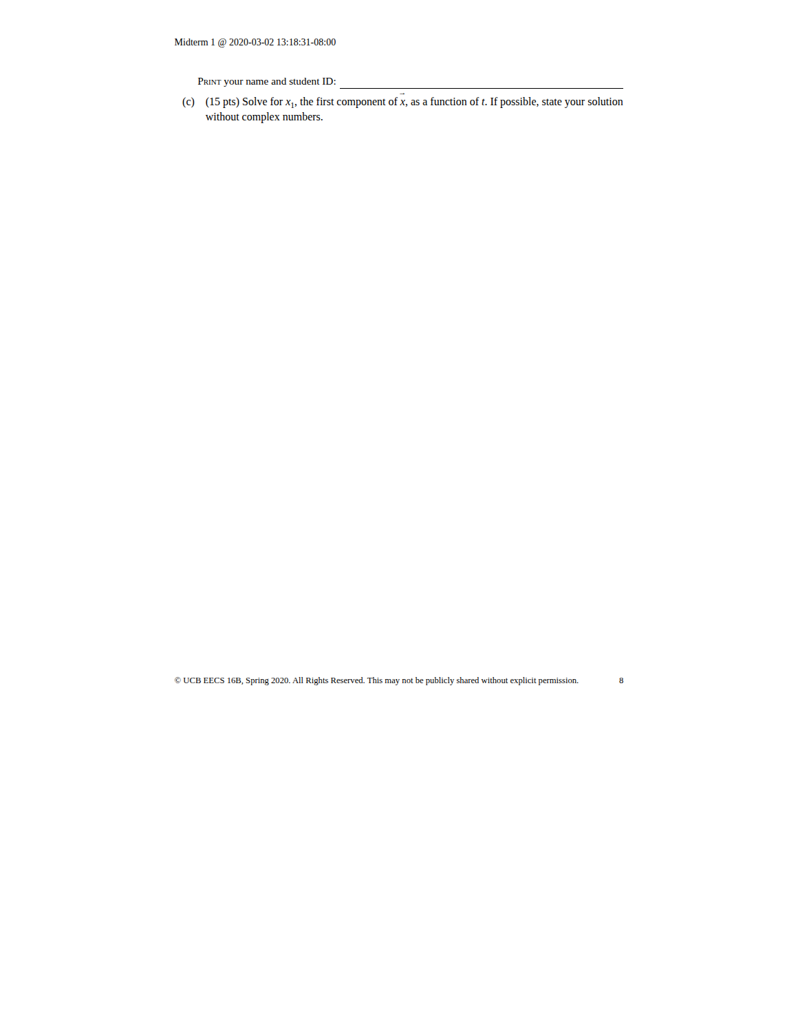Midterm 1 @ 2020-03-02 13:18:31-08:00
Print your name and student ID:
(c)
(15 pts) Solve for x1, the first component of x, as a function of t. If possible, state your solution without complex numbers.
© UCB EECS 16B, Spring 2020. All Rights Reserved. This may not be publicly shared without explicit permission.
8